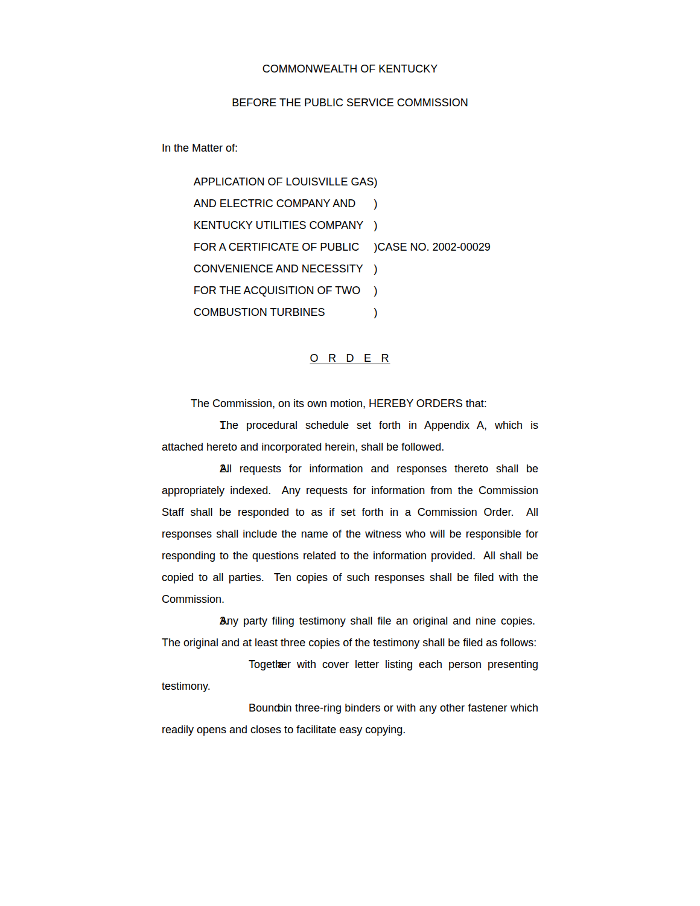COMMONWEALTH OF KENTUCKY
BEFORE THE PUBLIC SERVICE COMMISSION
In the Matter of:
| APPLICATION OF LOUISVILLE GAS | ) | |
| AND ELECTRIC COMPANY AND | ) | |
| KENTUCKY UTILITIES COMPANY | ) | |
| FOR A CERTIFICATE OF PUBLIC | ) | CASE NO. 2002-00029 |
| CONVENIENCE AND NECESSITY | ) | |
| FOR THE ACQUISITION OF TWO | ) | |
| COMBUSTION TURBINES | ) | |
O R D E R
The Commission, on its own motion, HEREBY ORDERS that:
1. The procedural schedule set forth in Appendix A, which is attached hereto and incorporated herein, shall be followed.
2. All requests for information and responses thereto shall be appropriately indexed. Any requests for information from the Commission Staff shall be responded to as if set forth in a Commission Order. All responses shall include the name of the witness who will be responsible for responding to the questions related to the information provided. All shall be copied to all parties. Ten copies of such responses shall be filed with the Commission.
3. Any party filing testimony shall file an original and nine copies. The original and at least three copies of the testimony shall be filed as follows:
a. Together with cover letter listing each person presenting testimony.
b. Bound in three-ring binders or with any other fastener which readily opens and closes to facilitate easy copying.